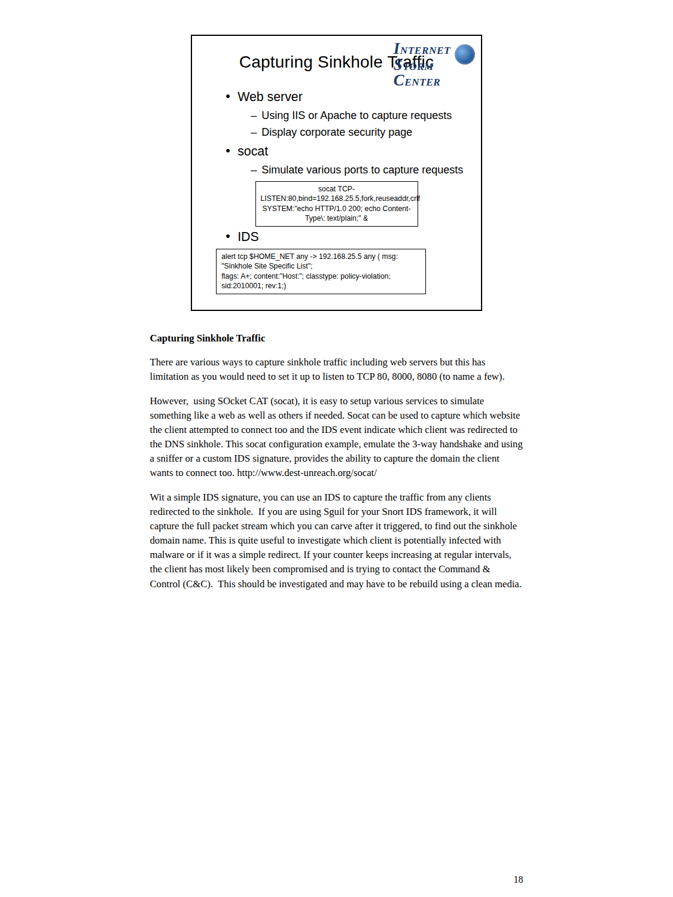INTERNET STORM CENTER
Capturing Sinkhole Traffic
Web server
Using IIS or Apache to capture requests
Display corporate security page
socat
Simulate various ports to capture requests
socat TCP-LISTEN:80,bind=192.168.25.5,fork,reuseaddr,crlf
SYSTEM:"echo HTTP/1.0 200; echo Content-Type\: text/plain;" &
IDS
alert tcp $HOME_NET any -> 192.168.25.5 any ( msg: "Sinkhole Site Specific List";
flags: A+; content:”Host:”; classtype: policy-violation; sid:2010001; rev:1;)
Capturing Sinkhole Traffic
There are various ways to capture sinkhole traffic including web servers but this has limitation as you would need to set it up to listen to TCP 80, 8000, 8080 (to name a few).
However, using SOcket CAT (socat), it is easy to setup various services to simulate something like a web as well as others if needed. Socat can be used to capture which website the client attempted to connect too and the IDS event indicate which client was redirected to the DNS sinkhole. This socat configuration example, emulate the 3-way handshake and using a sniffer or a custom IDS signature, provides the ability to capture the domain the client wants to connect too. http://www.dest-unreach.org/socat/
Wit a simple IDS signature, you can use an IDS to capture the traffic from any clients redirected to the sinkhole. If you are using Sguil for your Snort IDS framework, it will capture the full packet stream which you can carve after it triggered, to find out the sinkhole domain name. This is quite useful to investigate which client is potentially infected with malware or if it was a simple redirect. If your counter keeps increasing at regular intervals, the client has most likely been compromised and is trying to contact the Command & Control (C&C). This should be investigated and may have to be rebuild using a clean media.
18